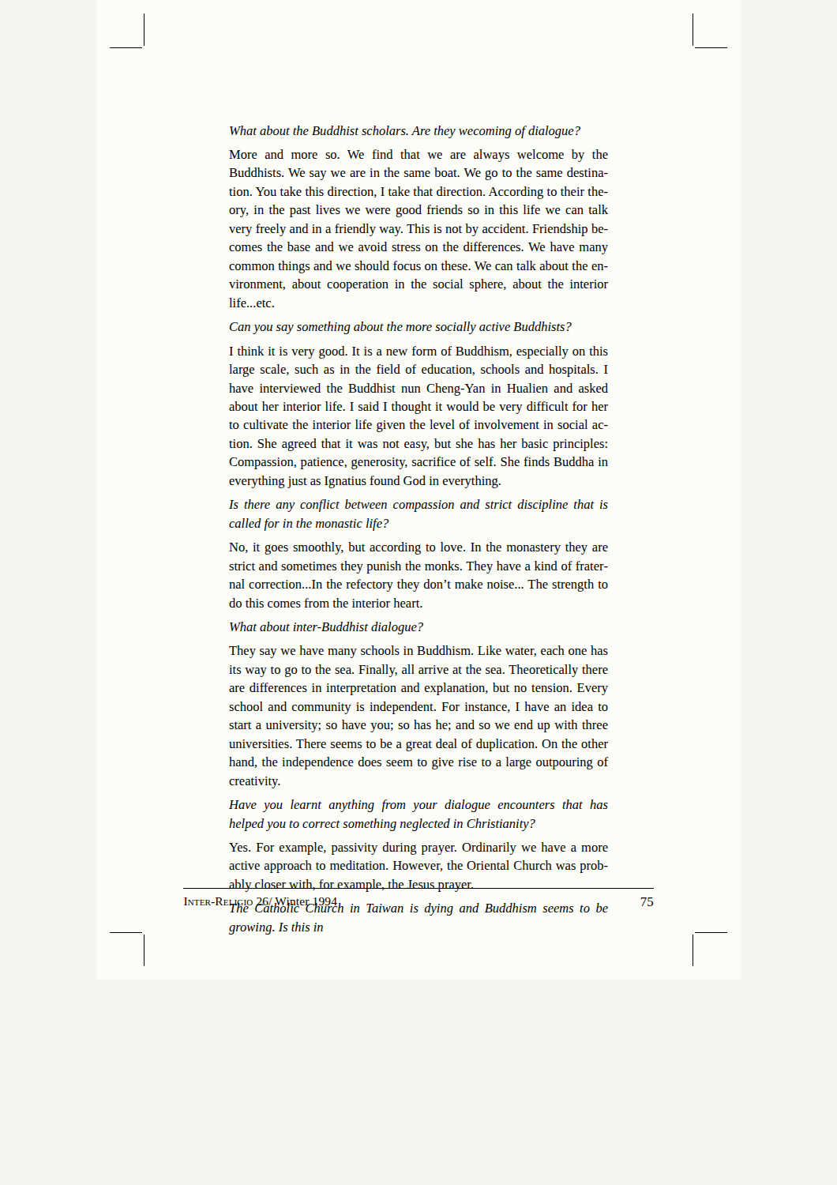What about the Buddhist scholars. Are they wecoming of dialogue?
More and more so. We find that we are always welcome by the Buddhists. We say we are in the same boat. We go to the same destination. You take this direction, I take that direction. According to their theory, in the past lives we were good friends so in this life we can talk very freely and in a friendly way. This is not by accident. Friendship becomes the base and we avoid stress on the differences. We have many common things and we should focus on these. We can talk about the environment, about cooperation in the social sphere, about the interior life...etc.
Can you say something about the more socially active Buddhists?
I think it is very good. It is a new form of Buddhism, especially on this large scale, such as in the field of education, schools and hospitals. I have interviewed the Buddhist nun Cheng-Yan in Hualien and asked about her interior life. I said I thought it would be very difficult for her to cultivate the interior life given the level of involvement in social action. She agreed that it was not easy, but she has her basic principles: Compassion, patience, generosity, sacrifice of self. She finds Buddha in everything just as Ignatius found God in everything.
Is there any conflict between compassion and strict discipline that is called for in the monastic life?
No, it goes smoothly, but according to love. In the monastery they are strict and sometimes they punish the monks. They have a kind of fraternal correction...In the refectory they don’t make noise... The strength to do this comes from the interior heart.
What about inter-Buddhist dialogue?
They say we have many schools in Buddhism. Like water, each one has its way to go to the sea. Finally, all arrive at the sea. Theoretically there are differences in interpretation and explanation, but no tension. Every school and community is independent. For instance, I have an idea to start a university; so have you; so has he; and so we end up with three universities. There seems to be a great deal of duplication. On the other hand, the independence does seem to give rise to a large outpouring of creativity.
Have you learnt anything from your dialogue encounters that has helped you to correct something neglected in Christianity?
Yes. For example, passivity during prayer. Ordinarily we have a more active approach to meditation. However, the Oriental Church was probably closer with, for example, the Jesus prayer.
The Catholic Church in Taiwan is dying and Buddhism seems to be growing. Is this in
Inter-Religio 26/ Winter 1994 75